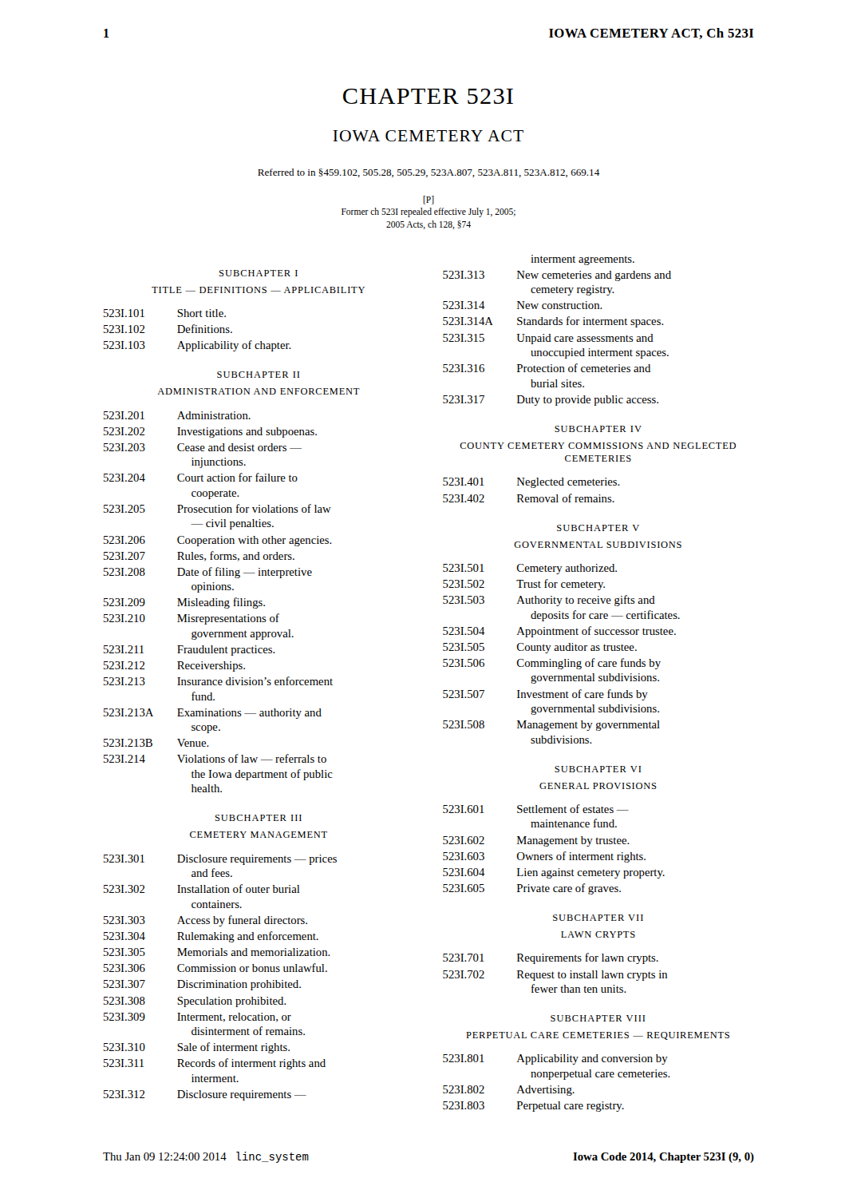1 IOWA CEMETERY ACT, Ch 523I
CHAPTER 523I
IOWA CEMETERY ACT
Referred to in §459.102, 505.28, 505.29, 523A.807, 523A.811, 523A.812, 669.14
[P]
Former ch 523I repealed effective July 1, 2005;
2005 Acts, ch 128, §74
SUBCHAPTER I
TITLE — DEFINITIONS — APPLICABILITY
| 523I.101 | Short title. |
| 523I.102 | Definitions. |
| 523I.103 | Applicability of chapter. |
SUBCHAPTER II
ADMINISTRATION AND ENFORCEMENT
| 523I.201 | Administration. |
| 523I.202 | Investigations and subpoenas. |
| 523I.203 | Cease and desist orders — injunctions. |
| 523I.204 | Court action for failure to cooperate. |
| 523I.205 | Prosecution for violations of law — civil penalties. |
| 523I.206 | Cooperation with other agencies. |
| 523I.207 | Rules, forms, and orders. |
| 523I.208 | Date of filing — interpretive opinions. |
| 523I.209 | Misleading filings. |
| 523I.210 | Misrepresentations of government approval. |
| 523I.211 | Fraudulent practices. |
| 523I.212 | Receiverships. |
| 523I.213 | Insurance division’s enforcement fund. |
| 523I.213A | Examinations — authority and scope. |
| 523I.213B | Venue. |
| 523I.214 | Violations of law — referrals to the Iowa department of public health. |
SUBCHAPTER III
CEMETERY MANAGEMENT
| 523I.301 | Disclosure requirements — prices and fees. |
| 523I.302 | Installation of outer burial containers. |
| 523I.303 | Access by funeral directors. |
| 523I.304 | Rulemaking and enforcement. |
| 523I.305 | Memorials and memorialization. |
| 523I.306 | Commission or bonus unlawful. |
| 523I.307 | Discrimination prohibited. |
| 523I.308 | Speculation prohibited. |
| 523I.309 | Interment, relocation, or disinterment of remains. |
| 523I.310 | Sale of interment rights. |
| 523I.311 | Records of interment rights and interment. |
| 523I.312 | Disclosure requirements — interment agreements. |
| 523I.313 | New cemeteries and gardens and cemetery registry. |
| 523I.314 | New construction. |
| 523I.314A | Standards for interment spaces. |
| 523I.315 | Unpaid care assessments and unoccupied interment spaces. |
| 523I.316 | Protection of cemeteries and burial sites. |
| 523I.317 | Duty to provide public access. |
SUBCHAPTER IV
COUNTY CEMETERY COMMISSIONS AND NEGLECTED
CEMETERIES
| 523I.401 | Neglected cemeteries. |
| 523I.402 | Removal of remains. |
SUBCHAPTER V
GOVERNMENTAL SUBDIVISIONS
| 523I.501 | Cemetery authorized. |
| 523I.502 | Trust for cemetery. |
| 523I.503 | Authority to receive gifts and deposits for care — certificates. |
| 523I.504 | Appointment of successor trustee. |
| 523I.505 | County auditor as trustee. |
| 523I.506 | Commingling of care funds by governmental subdivisions. |
| 523I.507 | Investment of care funds by governmental subdivisions. |
| 523I.508 | Management by governmental subdivisions. |
SUBCHAPTER VI
GENERAL PROVISIONS
| 523I.601 | Settlement of estates — maintenance fund. |
| 523I.602 | Management by trustee. |
| 523I.603 | Owners of interment rights. |
| 523I.604 | Lien against cemetery property. |
| 523I.605 | Private care of graves. |
SUBCHAPTER VII
LAWN CRYPTS
| 523I.701 | Requirements for lawn crypts. |
| 523I.702 | Request to install lawn crypts in fewer than ten units. |
SUBCHAPTER VIII
PERPETUAL CARE CEMETERIES — REQUIREMENTS
| 523I.801 | Applicability and conversion by nonperpetual care cemeteries. |
| 523I.802 | Advertising. |
| 523I.803 | Perpetual care registry. |
Thu Jan 09 12:24:00 2014 linc_system Iowa Code 2014, Chapter 523I (9, 0)